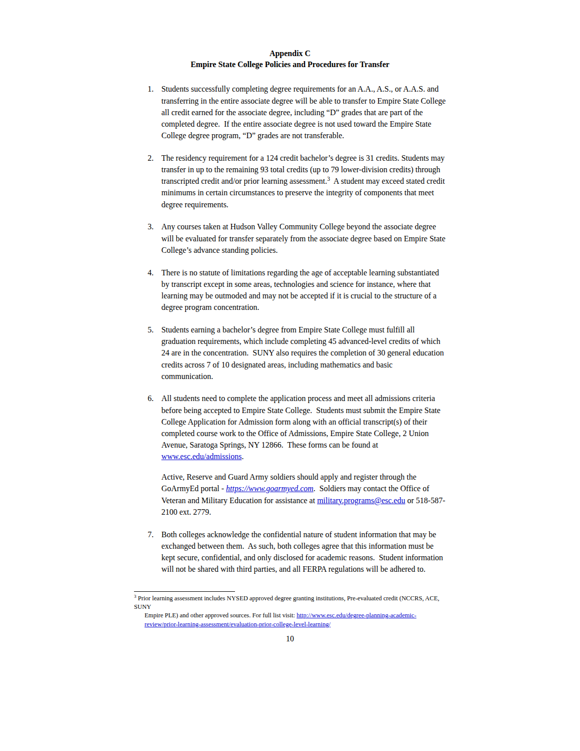Appendix C Empire State College Policies and Procedures for Transfer
Students successfully completing degree requirements for an A.A., A.S., or A.A.S. and transferring in the entire associate degree will be able to transfer to Empire State College all credit earned for the associate degree, including “D” grades that are part of the completed degree. If the entire associate degree is not used toward the Empire State College degree program, “D” grades are not transferable.
The residency requirement for a 124 credit bachelor’s degree is 31 credits. Students may transfer in up to the remaining 93 total credits (up to 79 lower-division credits) through transcripted credit and/or prior learning assessment.3 A student may exceed stated credit minimums in certain circumstances to preserve the integrity of components that meet degree requirements.
Any courses taken at Hudson Valley Community College beyond the associate degree will be evaluated for transfer separately from the associate degree based on Empire State College’s advance standing policies.
There is no statute of limitations regarding the age of acceptable learning substantiated by transcript except in some areas, technologies and science for instance, where that learning may be outmoded and may not be accepted if it is crucial to the structure of a degree program concentration.
Students earning a bachelor’s degree from Empire State College must fulfill all graduation requirements, which include completing 45 advanced-level credits of which 24 are in the concentration. SUNY also requires the completion of 30 general education credits across 7 of 10 designated areas, including mathematics and basic communication.
All students need to complete the application process and meet all admissions criteria before being accepted to Empire State College. Students must submit the Empire State College Application for Admission form along with an official transcript(s) of their completed course work to the Office of Admissions, Empire State College, 2 Union Avenue, Saratoga Springs, NY 12866. These forms can be found at www.esc.edu/admissions.
Active, Reserve and Guard Army soldiers should apply and register through the GoArmyEd portal - https://www.goarmyed.com. Soldiers may contact the Office of Veteran and Military Education for assistance at military.programs@esc.edu or 518-587-2100 ext. 2779.
Both colleges acknowledge the confidential nature of student information that may be exchanged between them. As such, both colleges agree that this information must be kept secure, confidential, and only disclosed for academic reasons. Student information will not be shared with third parties, and all FERPA regulations will be adhered to.
3 Prior learning assessment includes NYSED approved degree granting institutions, Pre-evaluated credit (NCCRS, ACE, SUNY Empire PLE) and other approved sources. For full list visit: http://www.esc.edu/degree-planning-academic-review/prior-learning-assessment/evaluation-prior-college-level-learning/
10